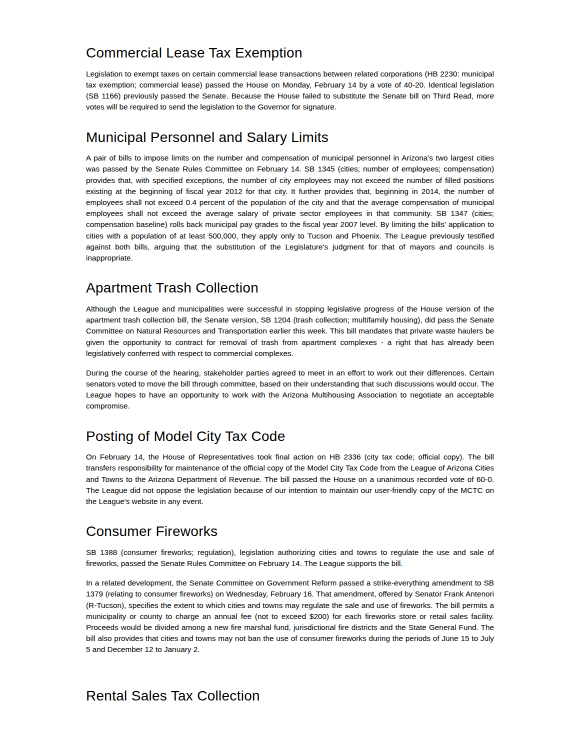Commercial Lease Tax Exemption
Legislation to exempt taxes on certain commercial lease transactions between related corporations (HB 2230: municipal tax exemption; commercial lease) passed the House on Monday, February 14 by a vote of 40-20. Identical legislation (SB 1166) previously passed the Senate. Because the House failed to substitute the Senate bill on Third Read, more votes will be required to send the legislation to the Governor for signature.
Municipal Personnel and Salary Limits
A pair of bills to impose limits on the number and compensation of municipal personnel in Arizona's two largest cities was passed by the Senate Rules Committee on February 14. SB 1345 (cities; number of employees; compensation) provides that, with specified exceptions, the number of city employees may not exceed the number of filled positions existing at the beginning of fiscal year 2012 for that city. It further provides that, beginning in 2014, the number of employees shall not exceed 0.4 percent of the population of the city and that the average compensation of municipal employees shall not exceed the average salary of private sector employees in that community. SB 1347 (cities; compensation baseline) rolls back municipal pay grades to the fiscal year 2007 level. By limiting the bills' application to cities with a population of at least 500,000, they apply only to Tucson and Phoenix. The League previously testified against both bills, arguing that the substitution of the Legislature's judgment for that of mayors and councils is inappropriate.
Apartment Trash Collection
Although the League and municipalities were successful in stopping legislative progress of the House version of the apartment trash collection bill, the Senate version, SB 1204 (trash collection; multifamily housing), did pass the Senate Committee on Natural Resources and Transportation earlier this week. This bill mandates that private waste haulers be given the opportunity to contract for removal of trash from apartment complexes - a right that has already been legislatively conferred with respect to commercial complexes.
During the course of the hearing, stakeholder parties agreed to meet in an effort to work out their differences. Certain senators voted to move the bill through committee, based on their understanding that such discussions would occur. The League hopes to have an opportunity to work with the Arizona Multihousing Association to negotiate an acceptable compromise.
Posting of Model City Tax Code
On February 14, the House of Representatives took final action on HB 2336 (city tax code; official copy). The bill transfers responsibility for maintenance of the official copy of the Model City Tax Code from the League of Arizona Cities and Towns to the Arizona Department of Revenue. The bill passed the House on a unanimous recorded vote of 60-0. The League did not oppose the legislation because of our intention to maintain our user-friendly copy of the MCTC on the League's website in any event.
Consumer Fireworks
SB 1388 (consumer fireworks; regulation), legislation authorizing cities and towns to regulate the use and sale of fireworks, passed the Senate Rules Committee on February 14. The League supports the bill.
In a related development, the Senate Committee on Government Reform passed a strike-everything amendment to SB 1379 (relating to consumer fireworks) on Wednesday, February 16. That amendment, offered by Senator Frank Antenori (R-Tucson), specifies the extent to which cities and towns may regulate the sale and use of fireworks. The bill permits a municipality or county to charge an annual fee (not to exceed $200) for each fireworks store or retail sales facility. Proceeds would be divided among a new fire marshal fund, jurisdictional fire districts and the State General Fund. The bill also provides that cities and towns may not ban the use of consumer fireworks during the periods of June 15 to July 5 and December 12 to January 2.
Rental Sales Tax Collection